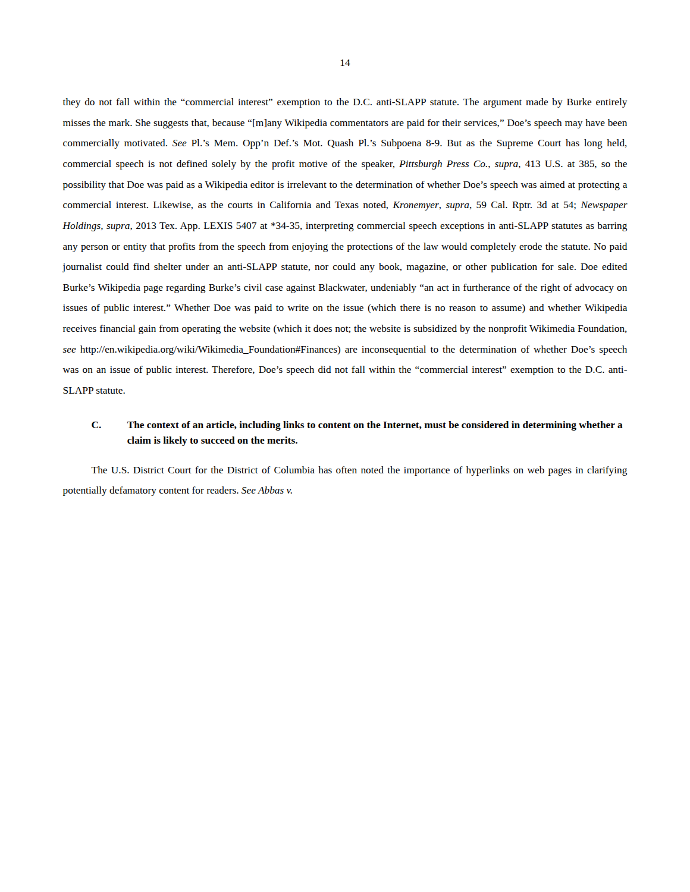14
they do not fall within the “commercial interest” exemption to the D.C. anti-SLAPP statute. The argument made by Burke entirely misses the mark. She suggests that, because “[m]any Wikipedia commentators are paid for their services,” Doe’s speech may have been commercially motivated. See Pl.’s Mem. Opp’n Def.’s Mot. Quash Pl.’s Subpoena 8-9. But as the Supreme Court has long held, commercial speech is not defined solely by the profit motive of the speaker, Pittsburgh Press Co., supra, 413 U.S. at 385, so the possibility that Doe was paid as a Wikipedia editor is irrelevant to the determination of whether Doe’s speech was aimed at protecting a commercial interest. Likewise, as the courts in California and Texas noted, Kronemyer, supra, 59 Cal. Rptr. 3d at 54; Newspaper Holdings, supra, 2013 Tex. App. LEXIS 5407 at *34-35, interpreting commercial speech exceptions in anti-SLAPP statutes as barring any person or entity that profits from the speech from enjoying the protections of the law would completely erode the statute. No paid journalist could find shelter under an anti-SLAPP statute, nor could any book, magazine, or other publication for sale. Doe edited Burke’s Wikipedia page regarding Burke’s civil case against Blackwater, undeniably “an act in furtherance of the right of advocacy on issues of public interest.” Whether Doe was paid to write on the issue (which there is no reason to assume) and whether Wikipedia receives financial gain from operating the website (which it does not; the website is subsidized by the nonprofit Wikimedia Foundation, see http://en.wikipedia.org/wiki/Wikimedia_Foundation#Finances) are inconsequential to the determination of whether Doe’s speech was on an issue of public interest. Therefore, Doe’s speech did not fall within the “commercial interest” exemption to the D.C. anti-SLAPP statute.
C.
The context of an article, including links to content on the Internet, must be considered in determining whether a claim is likely to succeed on the merits.
The U.S. District Court for the District of Columbia has often noted the importance of hyperlinks on web pages in clarifying potentially defamatory content for readers. See Abbas v.